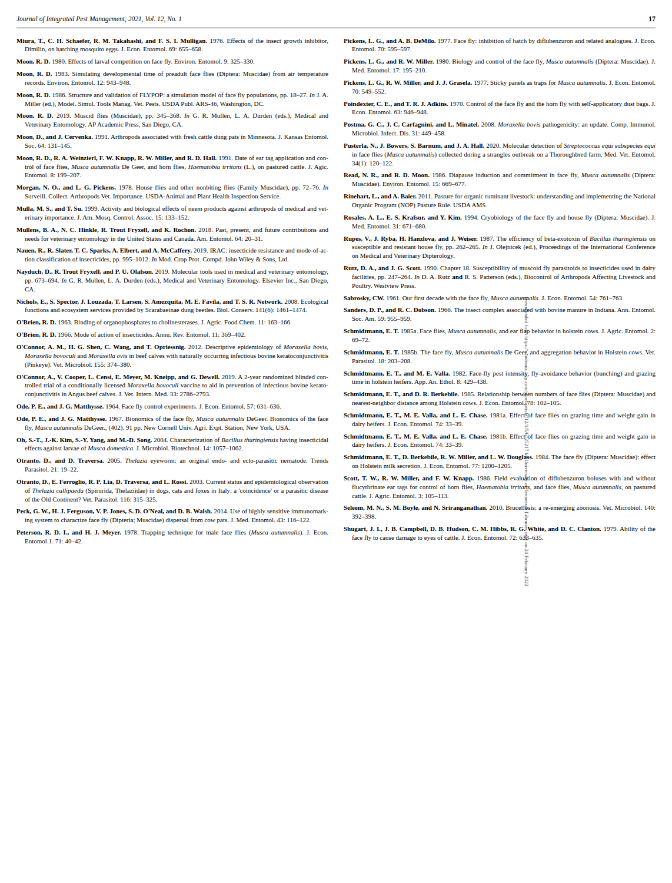Journal of Integrated Pest Management, 2021, Vol. 12, No. 1
17
Downloaded from https://academic.oup.com/jipm/article/12/1/5/6125217 by University of Tennessee Libraries user on 24 February 2022
Miura, T., C. H. Schaefer, R. M. Takahashi, and F. S. I. Mulligan. 1976. Effects of the insect growth inhibitor, Dimilin, on hatching mosquito eggs. J. Econ. Entomol. 69: 655–658.
Moon, R. D. 1980. Effects of larval competition on face fly. Environ. Entomol. 9: 325–330.
Moon, R. D. 1983. Simulating developmental time of preadult face flies (Diptera: Muscidae) from air temperature records. Environ. Entomol. 12: 943–948.
Moon, R. D. 1986. Structure and validation of FLYPOP: a simulation model of face fly populations, pp. 18–27. In J. A. Miller (ed.), Model. Simul. Tools Manag. Vet. Pests. USDA Publ. ARS-46, Washington, DC.
Moon, R. D. 2019. Muscid flies (Muscidae), pp. 345–368. In G. R. Mullen, L. A. Durden (eds.), Medical and Veterinary Entomology. AP Academic Press, San Diego, CA.
Moon, D., and J. Cervenka. 1991. Arthropods associated with fresh cattle dung pats in Minnesota. J. Kansas Entomol. Soc. 64: 131–145.
Moon, R. D., R. A. Weinzierl, F. W. Knapp, R. W. Miller, and R. D. Hall. 1991. Date of ear tag application and control of face flies, Musca autumnalis De Geer, and horn flies, Haematobia irritans (L.), on pastured cattle. J. Agic. Entomol. 8: 199–207.
Morgan, N. O., and L. G. Pickens. 1978. House flies and other nonbiting flies (Family Muscidae), pp. 72–76. In Surveill. Collect. Arthropods Vet. Importance. USDA-Animal and Plant Health Inspection Service.
Mulla, M. S., and T. Su. 1999. Activity and biological effects of neem products against arthropods of medical and veterinary importance. J. Am. Mosq. Control. Assoc. 15: 133–152.
Mullens, B. A., N. C. Hinkle, R. Trout Fryxell, and K. Rochon. 2018. Past, present, and future contributions and needs for veterinary entomology in the United States and Canada. Am. Entomol. 64: 20–31.
Nauen, R., R. Slater, T. C. Sparks, A. Elbert, and A. McCaffery. 2019. IRAC: insecticide resistance and mode-of-action classification of insecticides, pp. 995–1012. In Mod. Crop Prot. Compd. John Wiley & Sons, Ltd.
Nayduch, D., R. Trout Fryxell, and P. U. Olafson. 2019. Molecular tools used in medical and veterinary entomology, pp. 673–694. In G. R. Mullen, L. A. Durden (eds.), Medical and Veterinary Entomology. Elsevier Inc., San Diego, CA.
Nichols, E., S. Spector, J. Louzada, T. Larsen, S. Amezquita, M. E. Favila, and T. S. R. Network. 2008. Ecological functions and ecosystem services provided by Scarabaeinae dung beetles. Biol. Conserv. 141(6): 1461–1474.
O'Brien, R. D. 1963. Binding of organophosphates to cholinesterases. J. Agric. Food Chem. 11: 163–166.
O'Brien, R. D. 1966. Mode of action of insecticides. Annu. Rev. Entomol. 11: 369–402.
O'Connor, A. M., H. G. Shen, C. Wang, and T. Opriessnig. 2012. Descriptive epidemiology of Moraxella bovis, Moraxella bovoculi and Moraxella ovis in beef calves with naturally occurring infectious bovine keratoconjunctivitis (Pinkeye). Vet. Microbiol. 155: 374–380.
O'Connor, A., V. Cooper, L. Censi, E. Meyer, M. Kneipp, and G. Dewell. 2019. A 2-year randomized blinded controlled trial of a conditionally licensed Moraxella bovoculi vaccine to aid in prevention of infectious bovine keratoconjunctivitis in Angus beef calves. J. Vet. Intern. Med. 33: 2786–2793.
Ode, P. E., and J. G. Matthysse. 1964. Face fly control experiments. J. Econ. Entomol. 57: 631–636.
Ode, P. E., and J. G. Matthysse. 1967. Bionomics of the face fly, Musca autumnalis DeGeer. Bionomics of the face fly, Musca autumnalis DeGeer., (402). 91 pp. New Cornell Univ. Agri. Expt. Station, New York, USA.
Oh, S.-T., J.-K. Kim, S.-Y. Yang, and M.-D. Song. 2004. Characterization of Bacillus thuringiensis having insecticidal effects against larvae of Musca domestica. J. Microbiol. Biotechnol. 14: 1057–1062.
Otranto, D., and D. Traversa. 2005. Thelazia eyeworm: an original endo- and ecto-parasitic nematode. Trends Parasitol. 21: 19–22.
Otranto, D., E. Ferroglio, R. P. Lia, D. Traversa, and L. Rossi. 2003. Current status and epidemiological observation of Thelazia callipaeda (Spirurida, Thelaziidae) in dogs, cats and foxes in Italy: a 'coincidence' or a parasitic disease of the Old Continent? Vet. Parasitol. 116: 315–325.
Peck, G. W., H. J. Ferguson, V. P. Jones, S. D. O'Neal, and D. B. Walsh. 2014. Use of highly sensitive immunomarking system to charactize face fly (Dipteria; Muscidae) dispersal from cow pats. J. Med. Entomol. 43: 116–122.
Peterson, R. D. I., and H. J. Meyer. 1978. Trapping technique for male face flies (Musca autumnalis). J. Econ. Entomol.1. 71: 40–42.
Pickens, L. G., and A. B. DeMilo. 1977. Face fly: inhibition of hatch by diflubenzuron and related analogues. J. Econ. Entomol. 70: 595–597.
Pickens, L. G., and R. W. Miller. 1980. Biology and control of the face fly, Musca autumnalis (Diptera: Muscidae). J. Med. Entomol. 17: 195–210.
Pickens, L. G., R. W. Miller, and J. J. Grasela. 1977. Sticky panels as traps for Musca autumnalis. J. Econ. Entomol. 70: 549–552.
Poindexter, C. E., and T. R. J. Adkins. 1970. Control of the face fly and the horn fly with self-applicatory dust bags. J. Econ. Entomol. 63: 946–948.
Postma, G. C., J. C. Carfagnini, and L. Minatel. 2008. Moraxella bovis pathogenicity: an update. Comp. Immunol. Microbiol. Infect. Dis. 31: 449–458.
Pusterla, N., J. Bowers, S. Barnum, and J. A. Hall. 2020. Molecular detection of Streptococcus equi subspecies equi in face flies (Musca autumnalis) collected during a strangles outbreak on a Thoroughbred farm. Med. Vet. Entomol. 34(1): 120–122.
Read, N. R., and R. D. Moon. 1986. Diapause induction and commitment in face fly, Musca autumnalis (Diptera: Muscidae). Environ. Entomol. 15: 669–677.
Rinehart, L., and A. Baier. 2011. Pasture for organic ruminant livestock: understanding and implementing the National Organic Program (NOP) Pasture Rule. USDA AMS.
Rosales, A. L., E. S. Krafsur, and Y. Kim. 1994. Cryobiology of the face fly and house fly (Diptera: Muscidae). J. Med. Entomol. 31: 671–680.
Rupes, V., J. Ryba, H. Hanzlova, and J. Weiser. 1987. The efficiency of beta-exotoxin of Bacillus thuringiensis on susceptible and resistant house fly, pp. 262–265. In J. Olejnicek (ed.), Proceedings of the International Conference on Medical and Veterinary Dipterology.
Rutz, D. A., and J. G. Scott. 1990. Chapter 18. Susceptibillity of muscoid fly parasitoids to insecticides used in dairy facilities, pp. 247–264. In D. A. Rutz and R. S. Patterson (eds.), Biocontrol of Arthropods Affecting Livestock and Poultry. Westview Press.
Sabrosky, CW. 1961. Our first decade with the face fly, Musca autumnalis. J. Econ. Entomol. 54: 761–763.
Sanders, D. P., and R. C. Dobson. 1966. The insect complex associated with bovine manure in Indiana. Ann. Entomol. Soc. Am. 59: 955–959.
Schmidtmann, E. T. 1985a. Face flies, Musca autumnalis, and ear flap behavior in holstein cows. J. Agric. Entomol. 2: 69–72.
Schmidtmann, E. T. 1985b. The face fly, Musca autumnalis De Geer, and aggregation behavior in Holstein cows. Vet. Parasitol. 18: 203–208.
Schmidtmann, E. T., and M. E. Valla. 1982. Face-fly pest intensity, fly-avoidance behavior (bunching) and grazing time in holstein heifers. App. An. Ethol. 8: 429–438.
Schmidtmann, E. T., and D. R. Berkebile. 1985. Relationship between numbers of face flies (Diptera: Muscidae) and nearest-neighbor distance among Holstein cows. J. Econ. Entomol. 78: 102–105.
Schmidtmann, E. T., M. E. Valla, and L. E. Chase. 1981a. Effect of face flies on grazing time and weight gain in dairy heifers. J. Econ. Entomol. 74: 33–39.
Schmidtmann, E. T., M. E. Valla, and L. E. Chase. 1981b. Effect of face flies on grazing time and weight gain in dairy heifers. J. Econ. Entomol. 74: 33–39.
Schmidtmann, E. T., D. Berkebile, R. W. Miller, and L. W. Douglass. 1984. The face fly (Diptera: Muscidae): effect on Holstein milk secretion. J. Econ. Entomol. 77: 1200–1205.
Scott, T. W., R. W. Miller, and F. W. Knapp. 1986. Field evaluation of diflubenzuron boluses with and without flucythrinate ear tags for control of horn flies, Haematobia irritans, and face flies, Musca autumnalis, on pastured cattle. J. Agric. Entomol. 3: 105–113.
Seleem, M. N., S. M. Boyle, and N. Sriranganathan. 2010. Brucellosis: a re-emerging zoonosis. Vet. Microbiol. 140: 392–398.
Shugart, J. I., J. B. Campbell, D. B. Hudson, C. M. Hibbs, R. G. White, and D. C. Clanton. 1979. Ability of the face fly to cause damage to eyes of cattle. J. Econ. Entomol. 72: 633–635.